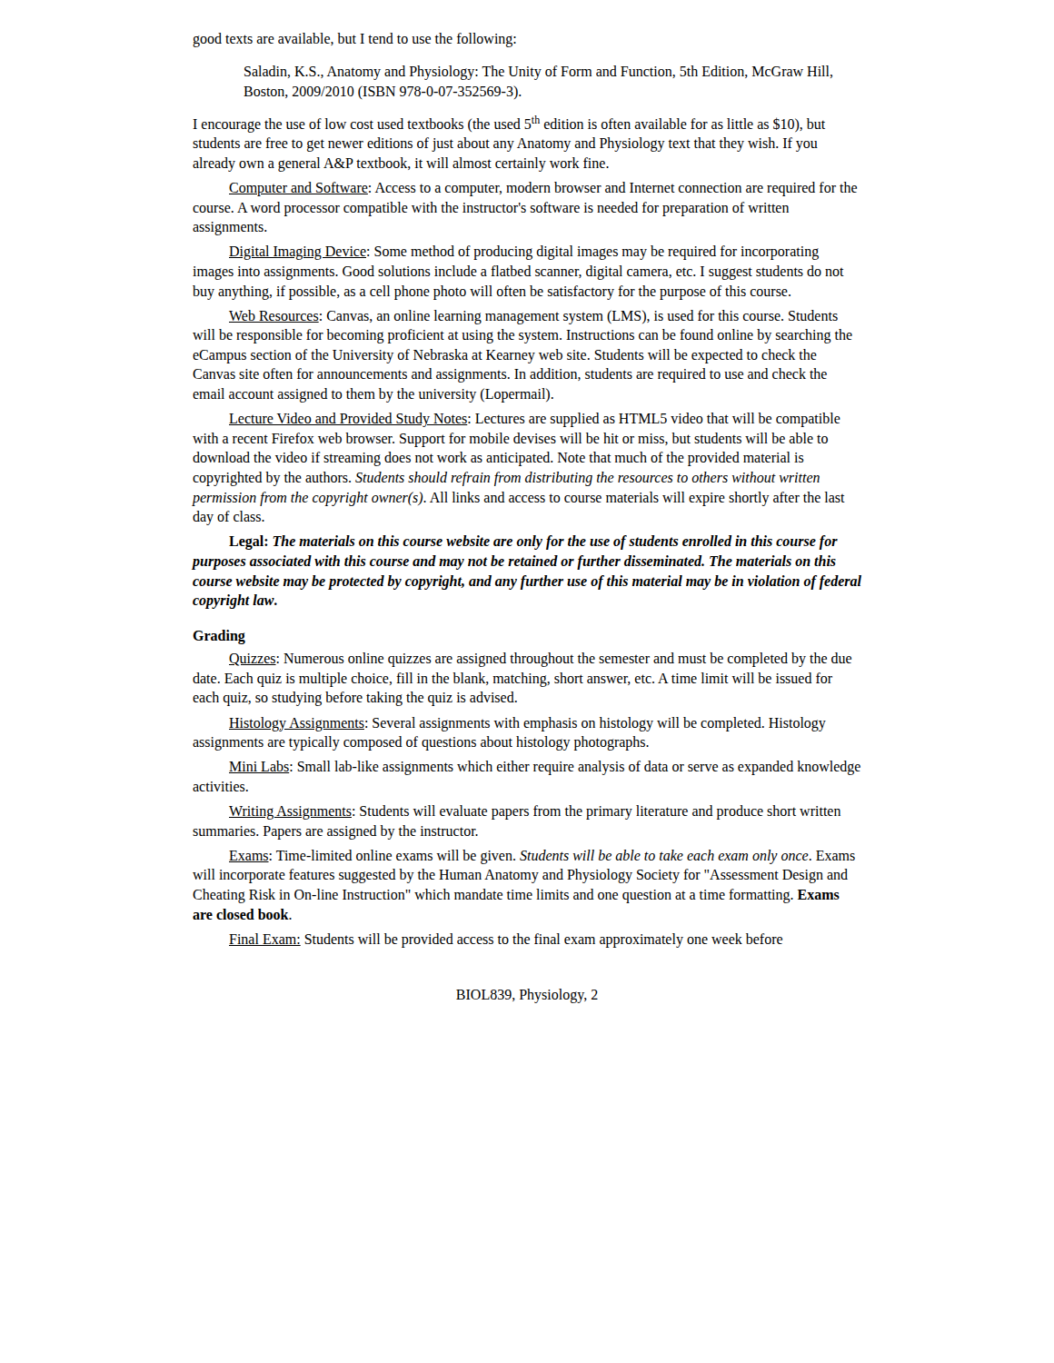good texts are available, but I tend to use the following:
Saladin, K.S., Anatomy and Physiology: The Unity of Form and Function, 5th Edition, McGraw Hill, Boston, 2009/2010 (ISBN 978-0-07-352569-3).
I encourage the use of low cost used textbooks (the used 5th edition is often available for as little as $10), but students are free to get newer editions of just about any Anatomy and Physiology text that they wish. If you already own a general A&P textbook, it will almost certainly work fine.
Computer and Software: Access to a computer, modern browser and Internet connection are required for the course. A word processor compatible with the instructor's software is needed for preparation of written assignments.
Digital Imaging Device: Some method of producing digital images may be required for incorporating images into assignments. Good solutions include a flatbed scanner, digital camera, etc. I suggest students do not buy anything, if possible, as a cell phone photo will often be satisfactory for the purpose of this course.
Web Resources: Canvas, an online learning management system (LMS), is used for this course. Students will be responsible for becoming proficient at using the system. Instructions can be found online by searching the eCampus section of the University of Nebraska at Kearney web site. Students will be expected to check the Canvas site often for announcements and assignments. In addition, students are required to use and check the email account assigned to them by the university (Lopermail).
Lecture Video and Provided Study Notes: Lectures are supplied as HTML5 video that will be compatible with a recent Firefox web browser. Support for mobile devises will be hit or miss, but students will be able to download the video if streaming does not work as anticipated. Note that much of the provided material is copyrighted by the authors. Students should refrain from distributing the resources to others without written permission from the copyright owner(s). All links and access to course materials will expire shortly after the last day of class.
Legal: The materials on this course website are only for the use of students enrolled in this course for purposes associated with this course and may not be retained or further disseminated. The materials on this course website may be protected by copyright, and any further use of this material may be in violation of federal copyright law.
Grading
Quizzes: Numerous online quizzes are assigned throughout the semester and must be completed by the due date. Each quiz is multiple choice, fill in the blank, matching, short answer, etc. A time limit will be issued for each quiz, so studying before taking the quiz is advised.
Histology Assignments: Several assignments with emphasis on histology will be completed. Histology assignments are typically composed of questions about histology photographs.
Mini Labs: Small lab-like assignments which either require analysis of data or serve as expanded knowledge activities.
Writing Assignments: Students will evaluate papers from the primary literature and produce short written summaries. Papers are assigned by the instructor.
Exams: Time-limited online exams will be given. Students will be able to take each exam only once. Exams will incorporate features suggested by the Human Anatomy and Physiology Society for "Assessment Design and Cheating Risk in On-line Instruction" which mandate time limits and one question at a time formatting. Exams are closed book.
Final Exam: Students will be provided access to the final exam approximately one week before
BIOL839, Physiology, 2